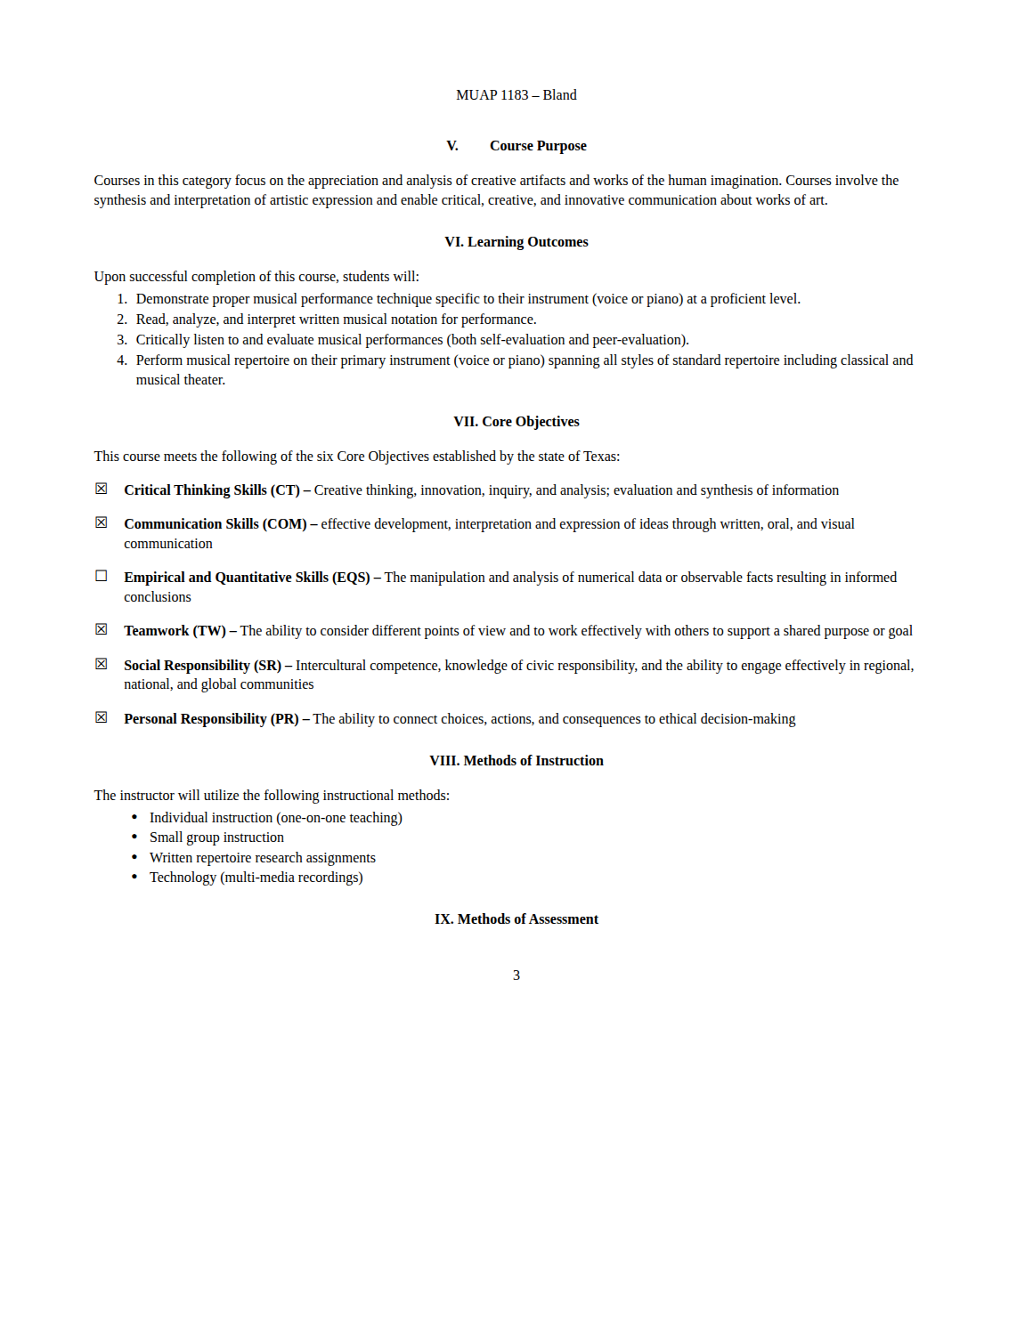MUAP 1183 – Bland
V. Course Purpose
Courses in this category focus on the appreciation and analysis of creative artifacts and works of the human imagination. Courses involve the synthesis and interpretation of artistic expression and enable critical, creative, and innovative communication about works of art.
VI. Learning Outcomes
Upon successful completion of this course, students will:
Demonstrate proper musical performance technique specific to their instrument (voice or piano) at a proficient level.
Read, analyze, and interpret written musical notation for performance.
Critically listen to and evaluate musical performances (both self-evaluation and peer-evaluation).
Perform musical repertoire on their primary instrument (voice or piano) spanning all styles of standard repertoire including classical and musical theater.
VII. Core Objectives
This course meets the following of the six Core Objectives established by the state of Texas:
☒Critical Thinking Skills (CT) – Creative thinking, innovation, inquiry, and analysis; evaluation and synthesis of information
☒Communication Skills (COM) – effective development, interpretation and expression of ideas through written, oral, and visual communication
☐Empirical and Quantitative Skills (EQS) – The manipulation and analysis of numerical data or observable facts resulting in informed conclusions
☒Teamwork (TW) – The ability to consider different points of view and to work effectively with others to support a shared purpose or goal
☒Social Responsibility (SR) – Intercultural competence, knowledge of civic responsibility, and the ability to engage effectively in regional, national, and global communities
☒Personal Responsibility (PR) – The ability to connect choices, actions, and consequences to ethical decision-making
VIII. Methods of Instruction
The instructor will utilize the following instructional methods:
Individual instruction (one-on-one teaching)
Small group instruction
Written repertoire research assignments
Technology (multi-media recordings)
IX. Methods of Assessment
3